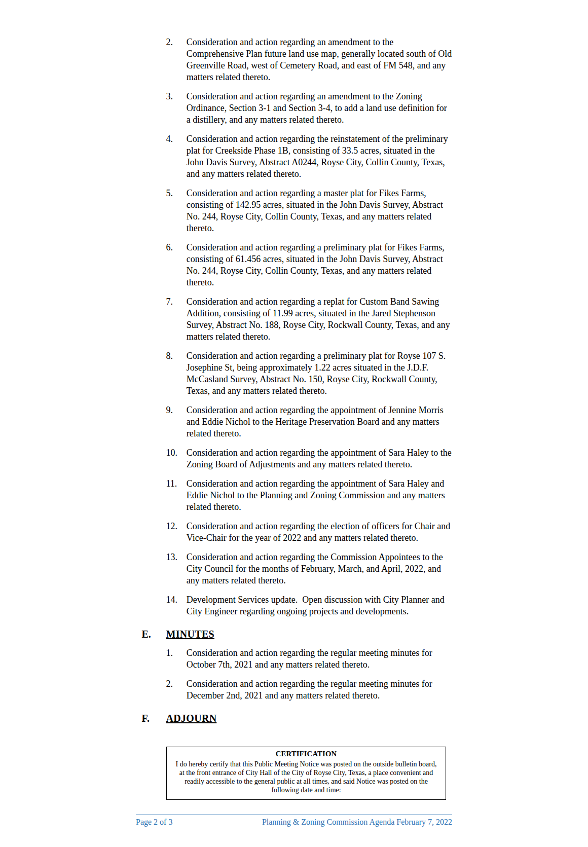2. Consideration and action regarding an amendment to the Comprehensive Plan future land use map, generally located south of Old Greenville Road, west of Cemetery Road, and east of FM 548, and any matters related thereto.
3. Consideration and action regarding an amendment to the Zoning Ordinance, Section 3-1 and Section 3-4, to add a land use definition for a distillery, and any matters related thereto.
4. Consideration and action regarding the reinstatement of the preliminary plat for Creekside Phase 1B, consisting of 33.5 acres, situated in the John Davis Survey, Abstract A0244, Royse City, Collin County, Texas, and any matters related thereto.
5. Consideration and action regarding a master plat for Fikes Farms, consisting of 142.95 acres, situated in the John Davis Survey, Abstract No. 244, Royse City, Collin County, Texas, and any matters related thereto.
6. Consideration and action regarding a preliminary plat for Fikes Farms, consisting of 61.456 acres, situated in the John Davis Survey, Abstract No. 244, Royse City, Collin County, Texas, and any matters related thereto.
7. Consideration and action regarding a replat for Custom Band Sawing Addition, consisting of 11.99 acres, situated in the Jared Stephenson Survey, Abstract No. 188, Royse City, Rockwall County, Texas, and any matters related thereto.
8. Consideration and action regarding a preliminary plat for Royse 107 S. Josephine St, being approximately 1.22 acres situated in the J.D.F. McCasland Survey, Abstract No. 150, Royse City, Rockwall County, Texas, and any matters related thereto.
9. Consideration and action regarding the appointment of Jennine Morris and Eddie Nichol to the Heritage Preservation Board and any matters related thereto.
10. Consideration and action regarding the appointment of Sara Haley to the Zoning Board of Adjustments and any matters related thereto.
11. Consideration and action regarding the appointment of Sara Haley and Eddie Nichol to the Planning and Zoning Commission and any matters related thereto.
12. Consideration and action regarding the election of officers for Chair and Vice-Chair for the year of 2022 and any matters related thereto.
13. Consideration and action regarding the Commission Appointees to the City Council for the months of February, March, and April, 2022, and any matters related thereto.
14. Development Services update. Open discussion with City Planner and City Engineer regarding ongoing projects and developments.
E. MINUTES
1. Consideration and action regarding the regular meeting minutes for October 7th, 2021 and any matters related thereto.
2. Consideration and action regarding the regular meeting minutes for December 2nd, 2021 and any matters related thereto.
F. ADJOURN
CERTIFICATION
I do hereby certify that this Public Meeting Notice was posted on the outside bulletin board, at the front entrance of City Hall of the City of Royse City, Texas, a place convenient and readily accessible to the general public at all times, and said Notice was posted on the following date and time:
Page 2 of 3
Planning & Zoning Commission Agenda February 7, 2022